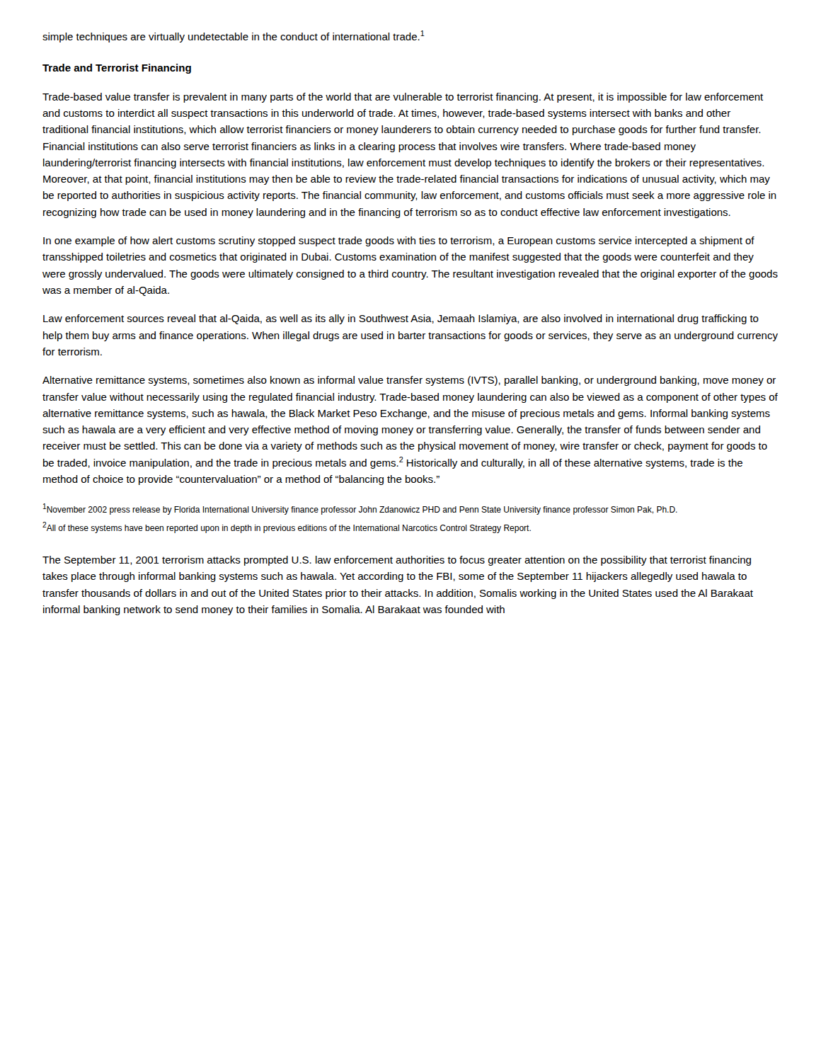simple techniques are virtually undetectable in the conduct of international trade.1
Trade and Terrorist Financing
Trade-based value transfer is prevalent in many parts of the world that are vulnerable to terrorist financing. At present, it is impossible for law enforcement and customs to interdict all suspect transactions in this underworld of trade. At times, however, trade-based systems intersect with banks and other traditional financial institutions, which allow terrorist financiers or money launderers to obtain currency needed to purchase goods for further fund transfer. Financial institutions can also serve terrorist financiers as links in a clearing process that involves wire transfers. Where trade-based money laundering/terrorist financing intersects with financial institutions, law enforcement must develop techniques to identify the brokers or their representatives. Moreover, at that point, financial institutions may then be able to review the trade-related financial transactions for indications of unusual activity, which may be reported to authorities in suspicious activity reports. The financial community, law enforcement, and customs officials must seek a more aggressive role in recognizing how trade can be used in money laundering and in the financing of terrorism so as to conduct effective law enforcement investigations.
In one example of how alert customs scrutiny stopped suspect trade goods with ties to terrorism, a European customs service intercepted a shipment of transshipped toiletries and cosmetics that originated in Dubai. Customs examination of the manifest suggested that the goods were counterfeit and they were grossly undervalued. The goods were ultimately consigned to a third country. The resultant investigation revealed that the original exporter of the goods was a member of al-Qaida.
Law enforcement sources reveal that al-Qaida, as well as its ally in Southwest Asia, Jemaah Islamiya, are also involved in international drug trafficking to help them buy arms and finance operations. When illegal drugs are used in barter transactions for goods or services, they serve as an underground currency for terrorism.
Alternative remittance systems, sometimes also known as informal value transfer systems (IVTS), parallel banking, or underground banking, move money or transfer value without necessarily using the regulated financial industry. Trade-based money laundering can also be viewed as a component of other types of alternative remittance systems, such as hawala, the Black Market Peso Exchange, and the misuse of precious metals and gems. Informal banking systems such as hawala are a very efficient and very effective method of moving money or transferring value. Generally, the transfer of funds between sender and receiver must be settled. This can be done via a variety of methods such as the physical movement of money, wire transfer or check, payment for goods to be traded, invoice manipulation, and the trade in precious metals and gems.2 Historically and culturally, in all of these alternative systems, trade is the method of choice to provide “countervaluation” or a method of “balancing the books.”
1November 2002 press release by Florida International University finance professor John Zdanowicz PHD and Penn State University finance professor Simon Pak, Ph.D.
2All of these systems have been reported upon in depth in previous editions of the International Narcotics Control Strategy Report.
The September 11, 2001 terrorism attacks prompted U.S. law enforcement authorities to focus greater attention on the possibility that terrorist financing takes place through informal banking systems such as hawala. Yet according to the FBI, some of the September 11 hijackers allegedly used hawala to transfer thousands of dollars in and out of the United States prior to their attacks. In addition, Somalis working in the United States used the Al Barakaat informal banking network to send money to their families in Somalia. Al Barakaat was founded with